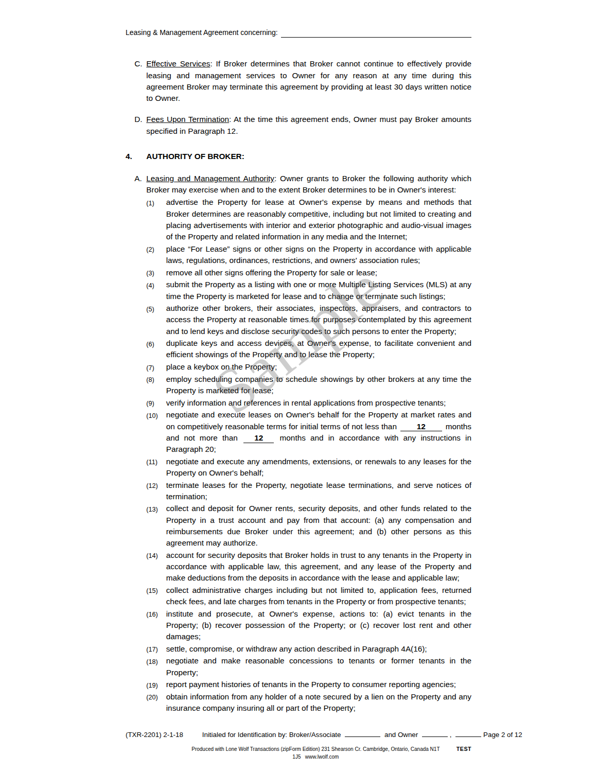Leasing & Management Agreement concerning:
Sample
C.
Effective Services: If Broker determines that Broker cannot continue to effectively provide leasing and management services to Owner for any reason at any time during this agreement Broker may terminate this agreement by providing at least 30 days written notice to Owner.
D.
Fees Upon Termination: At the time this agreement ends, Owner must pay Broker amounts specified in Paragraph 12.
4.
AUTHORITY OF BROKER:
A.
Leasing and Management Authority: Owner grants to Broker the following authority which Broker may exercise when and to the extent Broker determines to be in Owner's interest:
(1) advertise the Property for lease at Owner's expense by means and methods that Broker determines are reasonably competitive, including but not limited to creating and placing advertisements with interior and exterior photographic and audio-visual images of the Property and related information in any media and the Internet;
(2) place “For Lease” signs or other signs on the Property in accordance with applicable laws, regulations, ordinances, restrictions, and owners' association rules;
(3) remove all other signs offering the Property for sale or lease;
(4) submit the Property as a listing with one or more Multiple Listing Services (MLS) at any time the Property is marketed for lease and to change or terminate such listings;
(5) authorize other brokers, their associates, inspectors, appraisers, and contractors to access the Property at reasonable times for purposes contemplated by this agreement and to lend keys and disclose security codes to such persons to enter the Property;
(6) duplicate keys and access devices, at Owner's expense, to facilitate convenient and efficient showings of the Property and to lease the Property;
(7) place a keybox on the Property;
(8) employ scheduling companies to schedule showings by other brokers at any time the Property is marketed for lease;
(9) verify information and references in rental applications from prospective tenants;
(10) negotiate and execute leases on Owner's behalf for the Property at market rates and on competitively reasonable terms for initial terms of not less than 12 months and not more than 12 months and in accordance with any instructions in Paragraph 20;
(11) negotiate and execute any amendments, extensions, or renewals to any leases for the Property on Owner's behalf;
(12) terminate leases for the Property, negotiate lease terminations, and serve notices of termination;
(13) collect and deposit for Owner rents, security deposits, and other funds related to the Property in a trust account and pay from that account: (a) any compensation and reimbursements due Broker under this agreement; and (b) other persons as this agreement may authorize.
(14) account for security deposits that Broker holds in trust to any tenants in the Property in accordance with applicable law, this agreement, and any lease of the Property and make deductions from the deposits in accordance with the lease and applicable law;
(15) collect administrative charges including but not limited to, application fees, returned check fees, and late charges from tenants in the Property or from prospective tenants;
(16) institute and prosecute, at Owner's expense, actions to: (a) evict tenants in the Property; (b) recover possession of the Property; or (c) recover lost rent and other damages;
(17) settle, compromise, or withdraw any action described in Paragraph 4A(16);
(18) negotiate and make reasonable concessions to tenants or former tenants in the Property;
(19) report payment histories of tenants in the Property to consumer reporting agencies;
(20) obtain information from any holder of a note secured by a lien on the Property and any insurance company insuring all or part of the Property;
(TXR-2201) 2-1-18 Initialed for Identification by: Broker/Associate and Owner , Page 2 of 12
Produced with Lone Wolf Transactions (zipForm Edition) 231 Shearson Cr. Cambridge, Ontario, Canada N1T 1J5 www.lwolf.com TEST